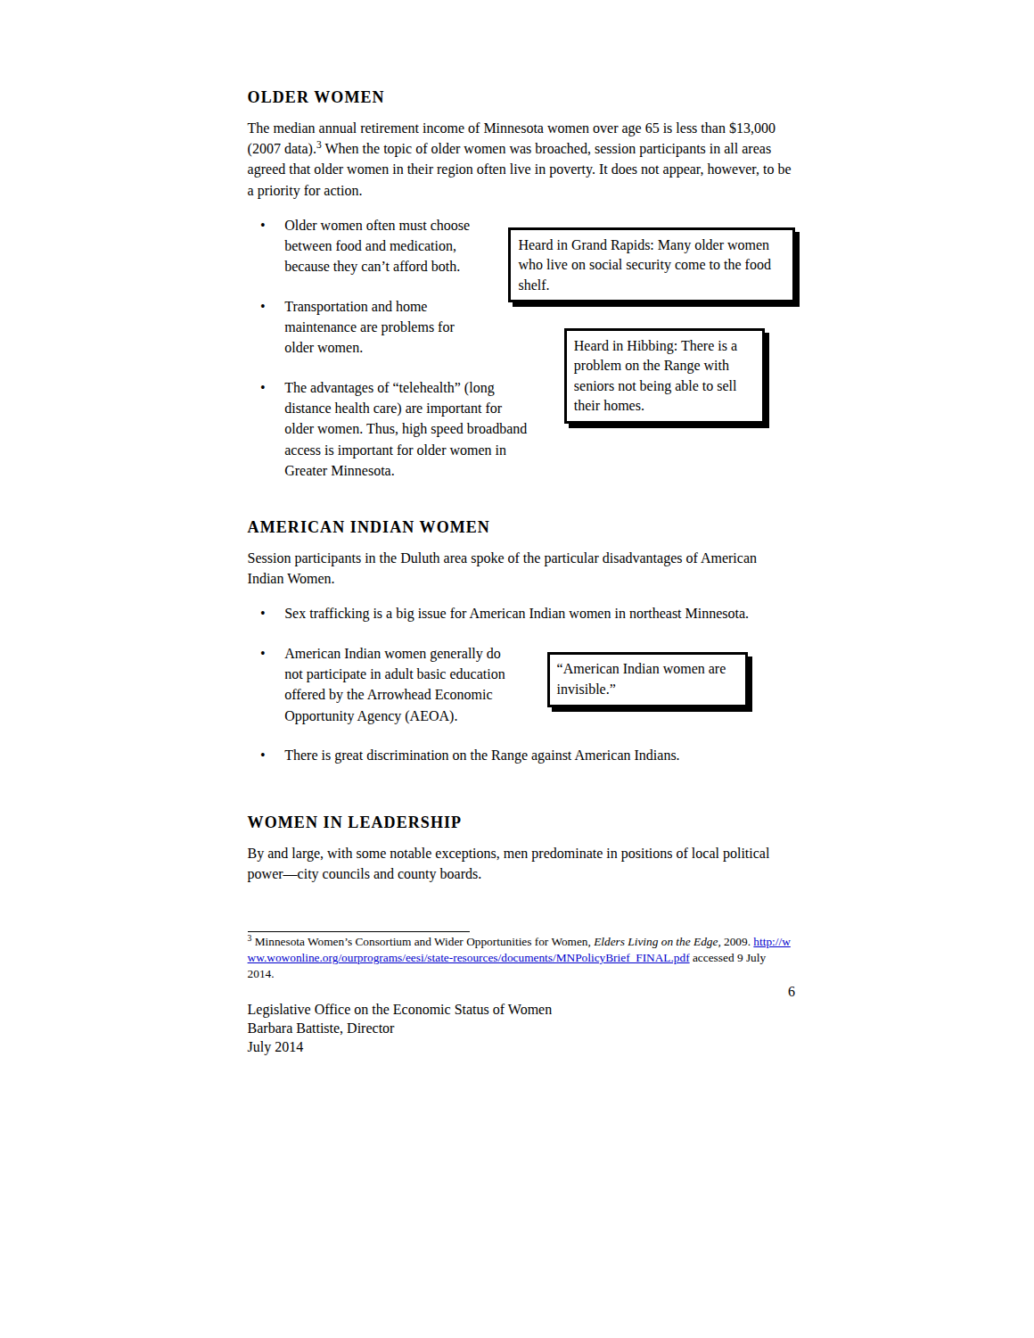Older Women
The median annual retirement income of Minnesota women over age 65 is less than $13,000 (2007 data).3 When the topic of older women was broached, session participants in all areas agreed that older women in their region often live in poverty. It does not appear, however, to be a priority for action.
Heard in Grand Rapids: Many older women who live on social security come to the food shelf.
Older women often must choose between food and medication, because they can’t afford both.
Heard in Hibbing: There is a problem on the Range with seniors not being able to sell their homes.
Transportation and home maintenance are problems for older women.
The advantages of “telehealth” (long distance health care) are important for older women. Thus, high speed broadband access is important for older women in Greater Minnesota.
American Indian Women
Session participants in the Duluth area spoke of the particular disadvantages of American Indian Women.
Sex trafficking is a big issue for American Indian women in northeast Minnesota.
“American Indian women are invisible.”
American Indian women generally do not participate in adult basic education offered by the Arrowhead Economic Opportunity Agency (AEOA).
There is great discrimination on the Range against American Indians.
Women in Leadership
By and large, with some notable exceptions, men predominate in positions of local political power—city councils and county boards.
3 Minnesota Women’s Consortium and Wider Opportunities for Women, Elders Living on the Edge, 2009. http://www.wowonline.org/ourprograms/eesi/state-resources/documents/MNPolicyBrief_FINAL.pdf accessed 9 July 2014.
6 Legislative Office on the Economic Status of Women
Barbara Battiste, Director
July 2014